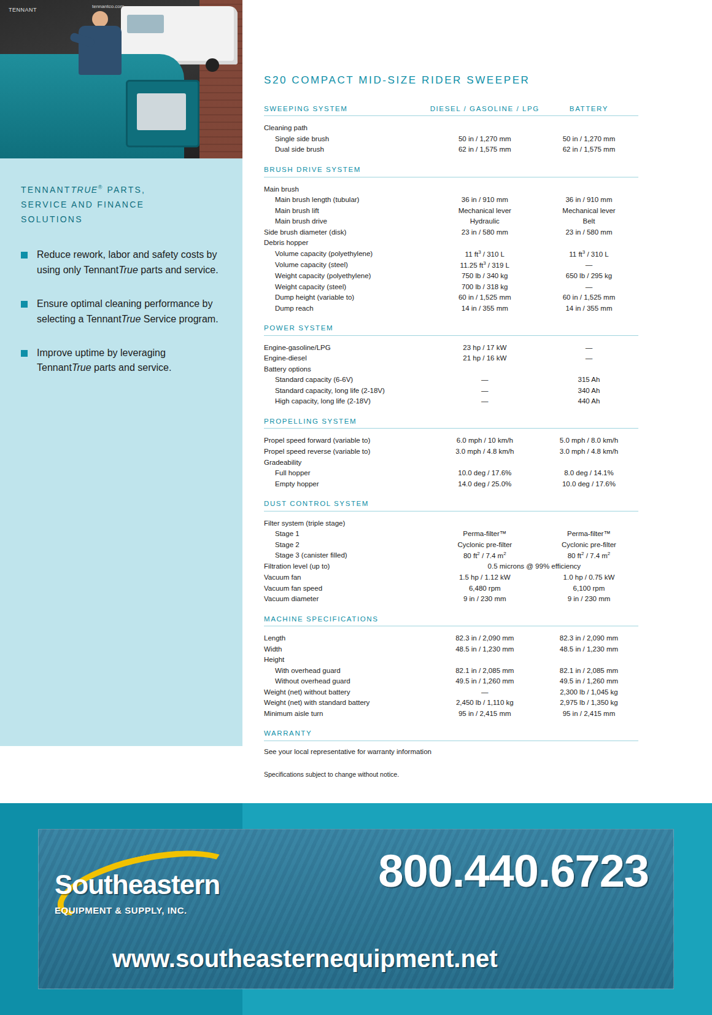TENNANT tennantco.com
TENNANTTRUE® PARTS,
SERVICE AND FINANCE
SOLUTIONS
Reduce rework, labor and safety costs by using only TennantTrue parts and service.
Ensure optimal cleaning performance by selecting a TennantTrue Service program.
Improve uptime by leveraging TennantTrue parts and service.
S20 Compact Mid-Size Rider Sweeper
| Sweeping System | Diesel / Gasoline / LPG | Battery |
| Cleaning path | | |
| Single side brush | 50 in / 1,270 mm | 50 in / 1,270 mm |
| Dual side brush | 62 in / 1,575 mm | 62 in / 1,575 mm |
| Brush Drive System |
| Main brush | | |
| Main brush length (tubular) | 36 in / 910 mm | 36 in / 910 mm |
| Main brush lift | Mechanical lever | Mechanical lever |
| Main brush drive | Hydraulic | Belt |
| Side brush diameter (disk) | 23 in / 580 mm | 23 in / 580 mm |
| Debris hopper | | |
| Volume capacity (polyethylene) | 11 ft 3 / 310 L | 11 ft 3 / 310 L |
| Volume capacity (steel) | 11.25 ft 3 / 319 L | — |
| Weight capacity (polyethylene) | 750 lb / 340 kg | 650 lb / 295 kg |
| Weight capacity (steel) | 700 lb / 318 kg | — |
| Dump height (variable to) | 60 in / 1,525 mm | 60 in / 1,525 mm |
| Dump reach | 14 in / 355 mm | 14 in / 355 mm |
| Power System |
| Engine-gasoline/LPG | 23 hp / 17 kW | — |
| Engine-diesel | 21 hp / 16 kW | — |
| Battery options | | |
| Standard capacity (6-6V) | — | 315 Ah |
| Standard capacity, long life (2-18V) | — | 340 Ah |
| High capacity, long life (2-18V) | — | 440 Ah |
| Propelling System |
| Propel speed forward (variable to) | 6.0 mph / 10 km/h | 5.0 mph / 8.0 km/h |
| Propel speed reverse (variable to) | 3.0 mph / 4.8 km/h | 3.0 mph / 4.8 km/h |
| Gradeability | | |
| Full hopper | 10.0 deg / 17.6% | 8.0 deg / 14.1% |
| Empty hopper | 14.0 deg / 25.0% | 10.0 deg / 17.6% |
| Dust Control System |
| Filter system (triple stage) | | |
| Stage 1 | Perma-filter™ | Perma-filter™ |
| Stage 2 | Cyclonic pre-filter | Cyclonic pre-filter |
| Stage 3 (canister filled) | 80 ft 2 / 7.4 m 2 | 80 ft 2 / 7.4 m 2 |
| Filtration level (up to) | 0.5 microns @ 99% efficiency |
| Vacuum fan | 1.5 hp / 1.12 kW | 1.0 hp / 0.75 kW |
| Vacuum fan speed | 6,480 rpm | 6,100 rpm |
| Vacuum diameter | 9 in / 230 mm | 9 in / 230 mm |
| Machine Specifications |
| Length | 82.3 in / 2,090 mm | 82.3 in / 2,090 mm |
| Width | 48.5 in / 1,230 mm | 48.5 in / 1,230 mm |
| Height | | |
| With overhead guard | 82.1 in / 2,085 mm | 82.1 in / 2,085 mm |
| Without overhead guard | 49.5 in / 1,260 mm | 49.5 in / 1,260 mm |
| Weight (net) without battery | — | 2,300 lb / 1,045 kg |
| Weight (net) with standard battery | 2,450 lb / 1,110 kg | 2,975 lb / 1,350 kg |
| Minimum aisle turn | 95 in / 2,415 mm | 95 in / 2,415 mm |
| Warranty |
See your local representative for warranty information
Specifications subject to change without notice.
Southeastern
EQUIPMENT & SUPPLY, INC.
800.440.6723
www.southeasternequipment.net